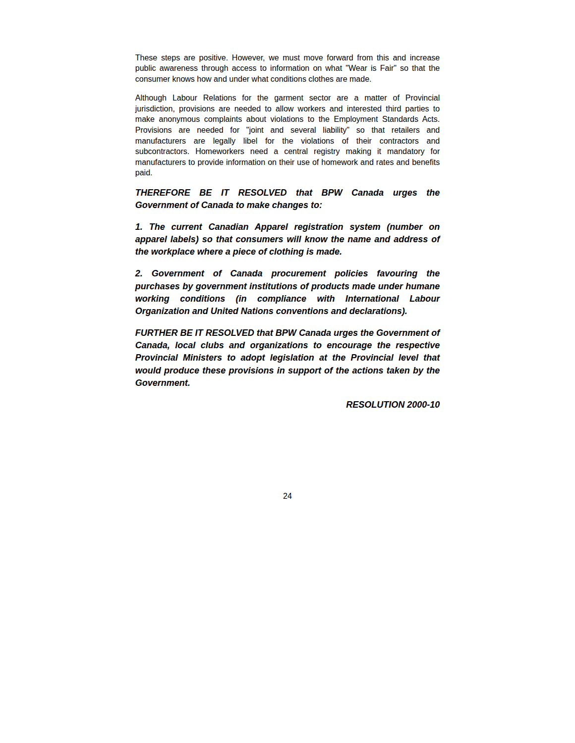These steps are positive. However, we must move forward from this and increase public awareness through access to information on what "Wear is Fair" so that the consumer knows how and under what conditions clothes are made.
Although Labour Relations for the garment sector are a matter of Provincial jurisdiction, provisions are needed to allow workers and interested third parties to make anonymous complaints about violations to the Employment Standards Acts. Provisions are needed for "joint and several liability" so that retailers and manufacturers are legally libel for the violations of their contractors and subcontractors. Homeworkers need a central registry making it mandatory for manufacturers to provide information on their use of homework and rates and benefits paid.
THEREFORE BE IT RESOLVED that BPW Canada urges the Government of Canada to make changes to:
1. The current Canadian Apparel registration system (number on apparel labels) so that consumers will know the name and address of the workplace where a piece of clothing is made.
2. Government of Canada procurement policies favouring the purchases by government institutions of products made under humane working conditions (in compliance with International Labour Organization and United Nations conventions and declarations).
FURTHER BE IT RESOLVED that BPW Canada urges the Government of Canada, local clubs and organizations to encourage the respective Provincial Ministers to adopt legislation at the Provincial level that would produce these provisions in support of the actions taken by the Government.
RESOLUTION 2000-10
24